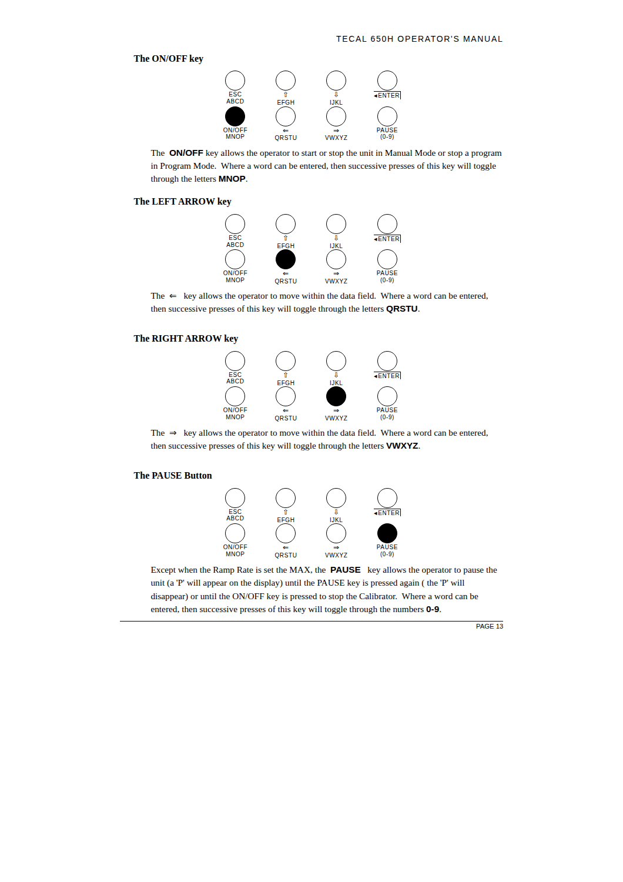TECAL 650H OPERATOR'S MANUAL
The ON/OFF key
| ESC ABCD | ⇧ EFGH | ⇩ IJKL | ◂ ENTER |
| ON/OFF MNOP | ⇐ QRSTU | ⇒ VWXYZ | PAUSE (0-9) |
The ON/OFF key allows the operator to start or stop the unit in Manual Mode or stop a program in Program Mode. Where a word can be entered, then successive presses of this key will toggle through the letters MNOP.
The LEFT ARROW key
| ESC ABCD | ⇧ EFGH | ⇩ IJKL | ◂ ENTER |
| ON/OFF MNOP | ⇐ QRSTU | ⇒ VWXYZ | PAUSE (0-9) |
The ⇐ key allows the operator to move within the data field. Where a word can be entered, then successive presses of this key will toggle through the letters QRSTU.
The RIGHT ARROW key
| ESC ABCD | ⇧ EFGH | ⇩ IJKL | ◂ ENTER |
| ON/OFF MNOP | ⇐ QRSTU | ⇒ VWXYZ | PAUSE (0-9) |
The ⇒ key allows the operator to move within the data field. Where a word can be entered, then successive presses of this key will toggle through the letters VWXYZ.
The PAUSE Button
| ESC ABCD | ⇧ EFGH | ⇩ IJKL | ◂ ENTER |
| ON/OFF MNOP | ⇐ QRSTU | ⇒ VWXYZ | PAUSE (0-9) |
Except when the Ramp Rate is set the MAX, the PAUSE key allows the operator to pause the unit (a 'P' will appear on the display) until the PAUSE key is pressed again ( the 'P' will disappear) or until the ON/OFF key is pressed to stop the Calibrator. Where a word can be entered, then successive presses of this key will toggle through the numbers 0-9.
PAGE 13